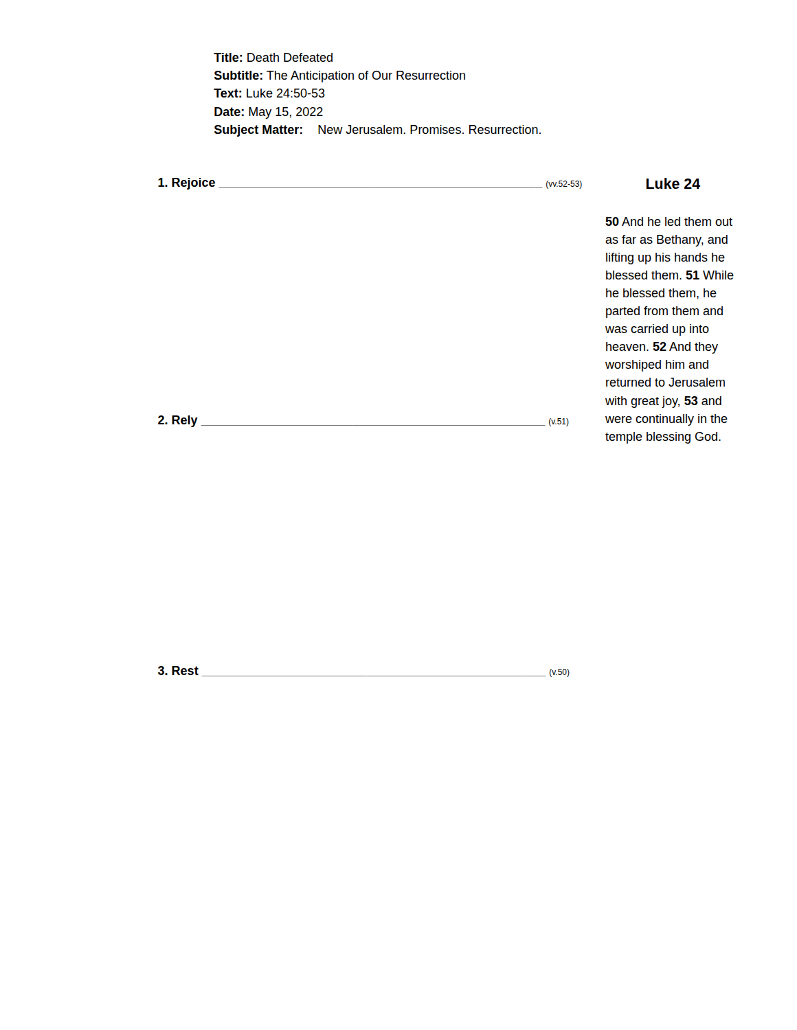Title: Death Defeated
Subtitle: The Anticipation of Our Resurrection
Text: Luke 24:50-53
Date: May 15, 2022
Subject Matter: New Jerusalem. Promises. Resurrection.
1. Rejoice _______________________________________________ (vv.52-53)
2. Rely __________________________________________________ (v.51)
3. Rest __________________________________________________ (v.50)
Luke 24
50 And he led them out as far as Bethany, and lifting up his hands he blessed them. 51 While he blessed them, he parted from them and was carried up into heaven. 52 And they worshiped him and returned to Jerusalem with great joy, 53 and were continually in the temple blessing God.